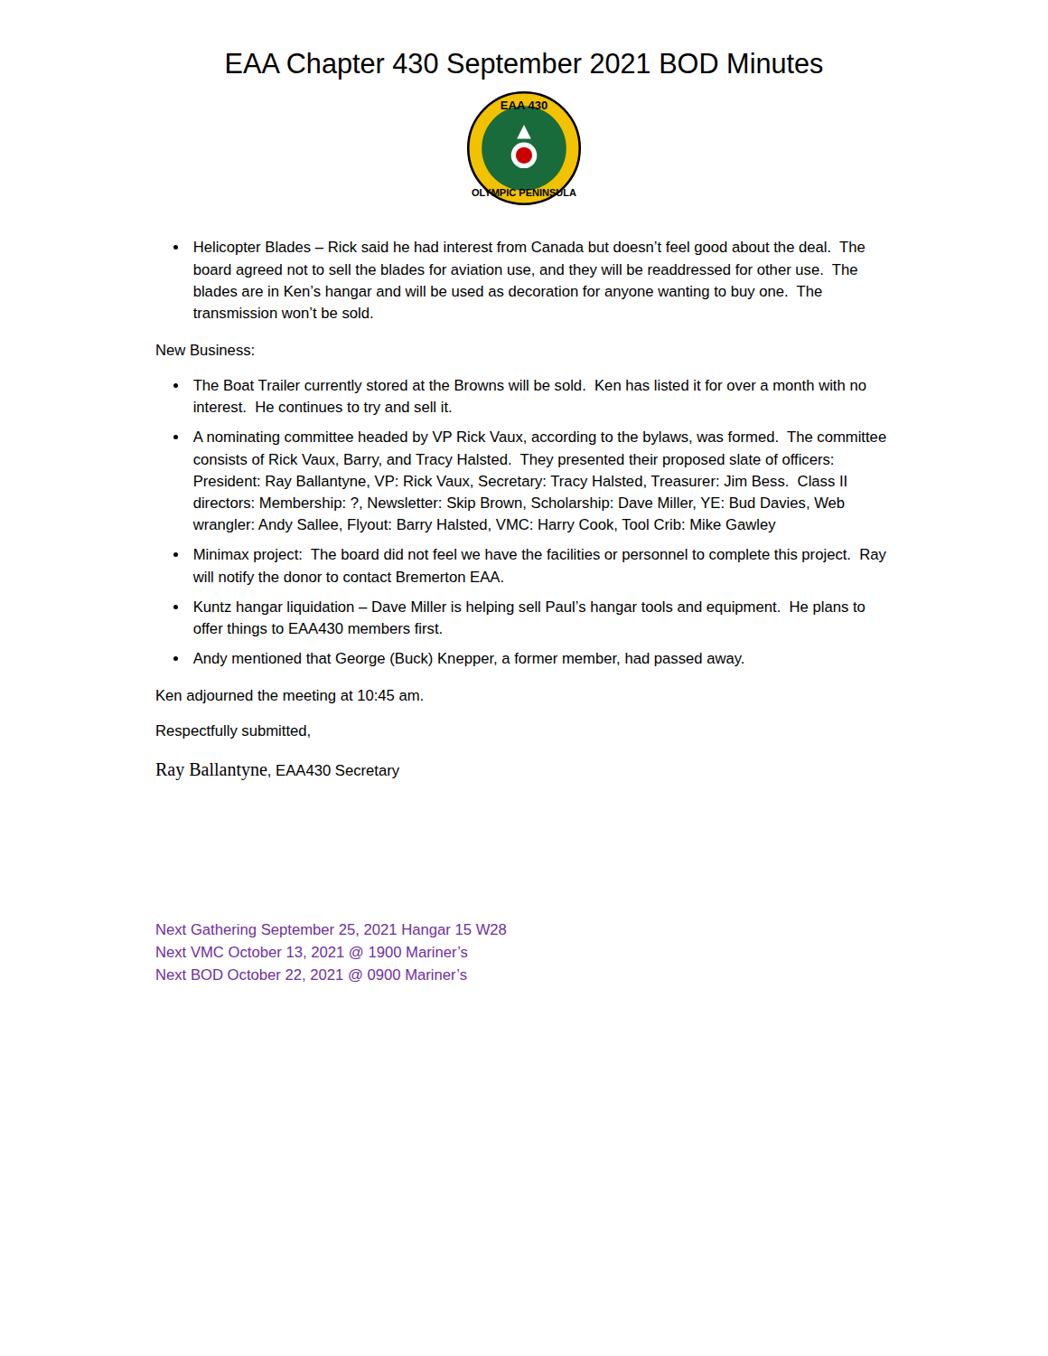EAA Chapter 430 September 2021 BOD Minutes
Helicopter Blades – Rick said he had interest from Canada but doesn’t feel good about the deal. The board agreed not to sell the blades for aviation use, and they will be readdressed for other use. The blades are in Ken’s hangar and will be used as decoration for anyone wanting to buy one. The transmission won’t be sold.
New Business:
The Boat Trailer currently stored at the Browns will be sold. Ken has listed it for over a month with no interest. He continues to try and sell it.
A nominating committee headed by VP Rick Vaux, according to the bylaws, was formed. The committee consists of Rick Vaux, Barry, and Tracy Halsted. They presented their proposed slate of officers:
President: Ray Ballantyne, VP: Rick Vaux, Secretary: Tracy Halsted, Treasurer: Jim Bess. Class II directors: Membership: ?, Newsletter: Skip Brown, Scholarship: Dave Miller, YE: Bud Davies, Web wrangler: Andy Sallee, Flyout: Barry Halsted, VMC: Harry Cook, Tool Crib: Mike Gawley
Minimax project: The board did not feel we have the facilities or personnel to complete this project. Ray will notify the donor to contact Bremerton EAA.
Kuntz hangar liquidation – Dave Miller is helping sell Paul’s hangar tools and equipment. He plans to offer things to EAA430 members first.
Andy mentioned that George (Buck) Knepper, a former member, had passed away.
Ken adjourned the meeting at 10:45 am.
Respectfully submitted,
Ray Ballantyne, EAA430 Secretary
Next Gathering September 25, 2021 Hangar 15 W28
Next VMC October 13, 2021 @ 1900 Mariner’s
Next BOD October 22, 2021 @ 0900 Mariner’s